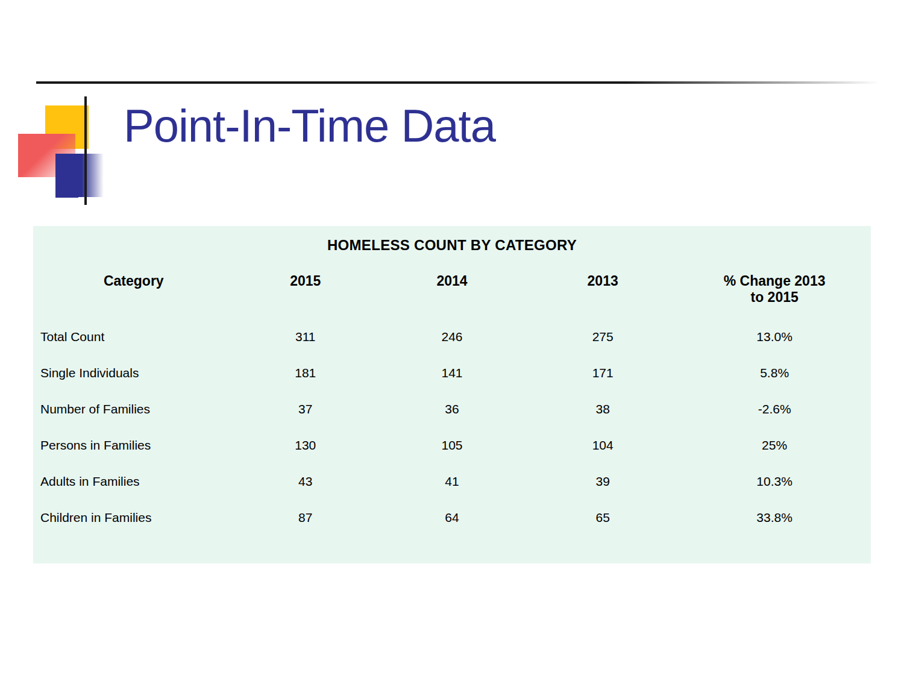Point-In-Time Data
HOMELESS COUNT BY CATEGORY
| Category | 2015 | 2014 | 2013 | % Change 2013 to 2015 |
| --- | --- | --- | --- | --- |
| Total Count | 311 | 246 | 275 | 13.0% |
| Single Individuals | 181 | 141 | 171 | 5.8% |
| Number of Families | 37 | 36 | 38 | -2.6% |
| Persons in Families | 130 | 105 | 104 | 25% |
| Adults in Families | 43 | 41 | 39 | 10.3% |
| Children in Families | 87 | 64 | 65 | 33.8% |